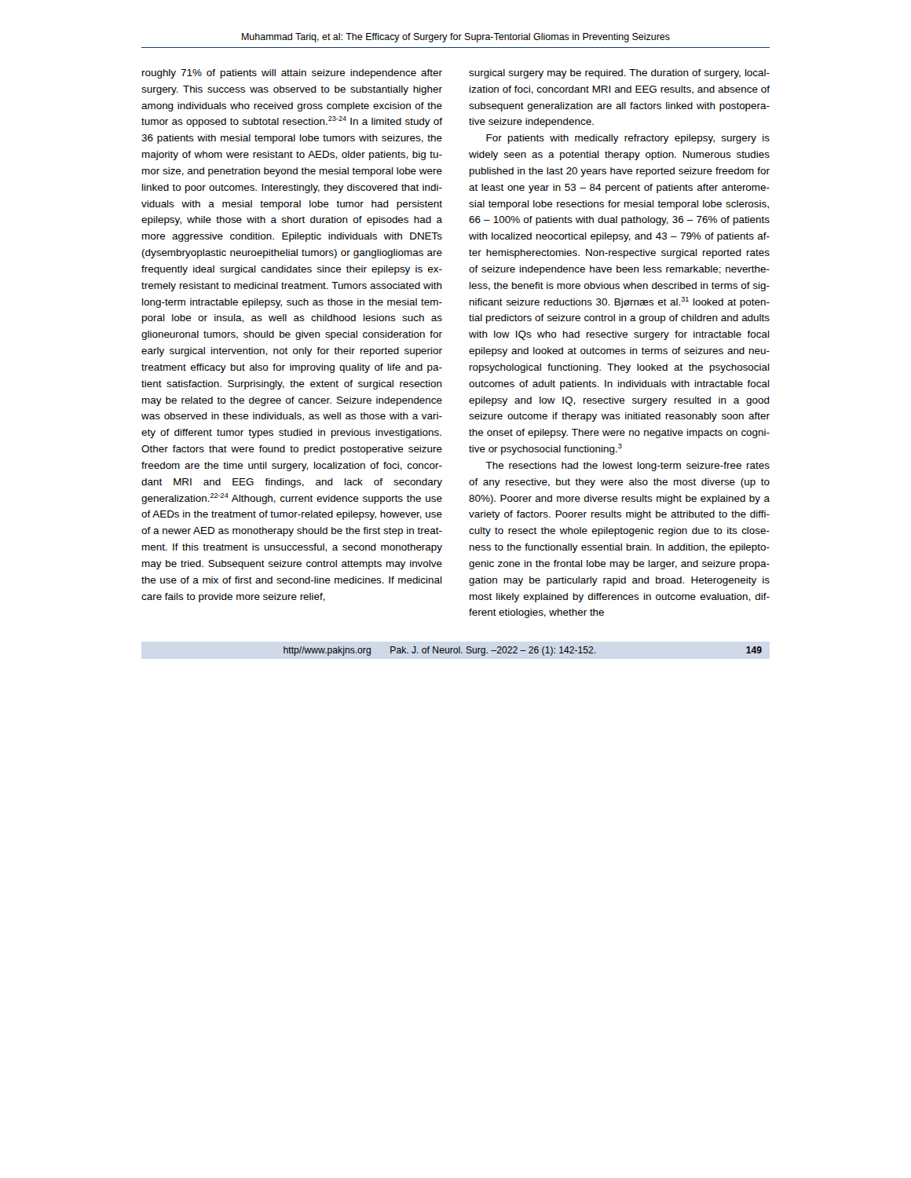Muhammad Tariq, et al: The Efficacy of Surgery for Supra-Tentorial Gliomas in Preventing Seizures
roughly 71% of patients will attain seizure independence after surgery. This success was observed to be substantially higher among individuals who received gross complete excision of the tumor as opposed to subtotal resection.23-24 In a limited study of 36 patients with mesial temporal lobe tumors with seizures, the majority of whom were resistant to AEDs, older patients, big tumor size, and penetration beyond the mesial temporal lobe were linked to poor outcomes. Interestingly, they discovered that individuals with a mesial temporal lobe tumor had persistent epilepsy, while those with a short duration of episodes had a more aggressive condition. Epileptic individuals with DNETs (dysembryoplastic neuroepithelial tumors) or gangliogliomas are frequently ideal surgical candidates since their epilepsy is extremely resistant to medicinal treatment. Tumors associated with long-term intractable epilepsy, such as those in the mesial temporal lobe or insula, as well as childhood lesions such as glioneuronal tumors, should be given special consideration for early surgical intervention, not only for their reported superior treatment efficacy but also for improving quality of life and patient satisfaction. Surprisingly, the extent of surgical resection may be related to the degree of cancer. Seizure independence was observed in these individuals, as well as those with a variety of different tumor types studied in previous investigations. Other factors that were found to predict postoperative seizure freedom are the time until surgery, localization of foci, concordant MRI and EEG findings, and lack of secondary generalization.22-24 Although, current evidence supports the use of AEDs in the treatment of tumor-related epilepsy, however, use of a newer AED as monotherapy should be the first step in treatment. If this treatment is unsuccessful, a second monotherapy may be tried. Subsequent seizure control attempts may involve the use of a mix of first and second-line medicines. If medicinal care fails to provide more seizure relief,
surgical surgery may be required. The duration of surgery, localization of foci, concordant MRI and EEG results, and absence of subsequent generalization are all factors linked with postoperative seizure independence.
For patients with medically refractory epilepsy, surgery is widely seen as a potential therapy option. Numerous studies published in the last 20 years have reported seizure freedom for at least one year in 53 – 84 percent of patients after anteromesial temporal lobe resections for mesial temporal lobe sclerosis, 66 – 100% of patients with dual pathology, 36 – 76% of patients with localized neocortical epilepsy, and 43 – 79% of patients after hemispherectomies. Non-respective surgical reported rates of seizure independence have been less remarkable; nevertheless, the benefit is more obvious when described in terms of significant seizure reductions 30. Bjørnæs et al.31 looked at potential predictors of seizure control in a group of children and adults with low IQs who had resective surgery for intractable focal epilepsy and looked at outcomes in terms of seizures and neuropsychological functioning. They looked at the psychosocial outcomes of adult patients. In individuals with intractable focal epilepsy and low IQ, resective surgery resulted in a good seizure outcome if therapy was initiated reasonably soon after the onset of epilepsy. There were no negative impacts on cognitive or psychosocial functioning.3
The resections had the lowest long-term seizure-free rates of any resective, but they were also the most diverse (up to 80%). Poorer and more diverse results might be explained by a variety of factors. Poorer results might be attributed to the difficulty to resect the whole epileptogenic region due to its closeness to the functionally essential brain. In addition, the epileptogenic zone in the frontal lobe may be larger, and seizure propagation may be particularly rapid and broad. Heterogeneity is most likely explained by differences in outcome evaluation, different etiologies, whether the
http//www.pakjns.org Pak. J. of Neurol. Surg. –2022 – 26 (1): 142-152.
149